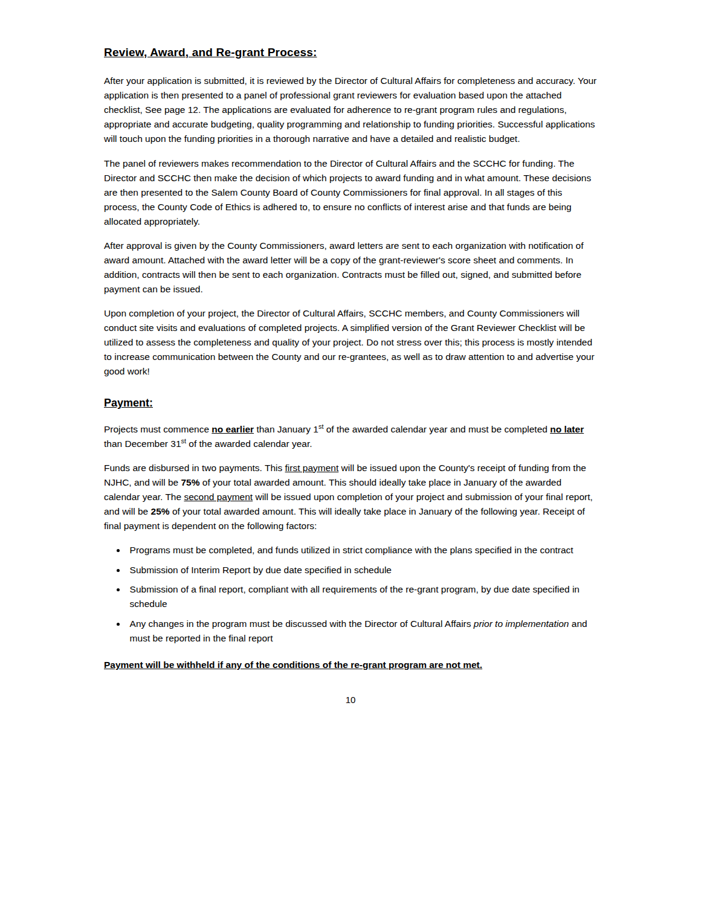Review, Award, and Re-grant Process:
After your application is submitted, it is reviewed by the Director of Cultural Affairs for completeness and accuracy. Your application is then presented to a panel of professional grant reviewers for evaluation based upon the attached checklist, See page 12. The applications are evaluated for adherence to re-grant program rules and regulations, appropriate and accurate budgeting, quality programming and relationship to funding priorities. Successful applications will touch upon the funding priorities in a thorough narrative and have a detailed and realistic budget.
The panel of reviewers makes recommendation to the Director of Cultural Affairs and the SCCHC for funding. The Director and SCCHC then make the decision of which projects to award funding and in what amount. These decisions are then presented to the Salem County Board of County Commissioners for final approval. In all stages of this process, the County Code of Ethics is adhered to, to ensure no conflicts of interest arise and that funds are being allocated appropriately.
After approval is given by the County Commissioners, award letters are sent to each organization with notification of award amount. Attached with the award letter will be a copy of the grant-reviewer's score sheet and comments. In addition, contracts will then be sent to each organization. Contracts must be filled out, signed, and submitted before payment can be issued.
Upon completion of your project, the Director of Cultural Affairs, SCCHC members, and County Commissioners will conduct site visits and evaluations of completed projects. A simplified version of the Grant Reviewer Checklist will be utilized to assess the completeness and quality of your project. Do not stress over this; this process is mostly intended to increase communication between the County and our re-grantees, as well as to draw attention to and advertise your good work!
Payment:
Projects must commence no earlier than January 1st of the awarded calendar year and must be completed no later than December 31st of the awarded calendar year.
Funds are disbursed in two payments. This first payment will be issued upon the County's receipt of funding from the NJHC, and will be 75% of your total awarded amount. This should ideally take place in January of the awarded calendar year. The second payment will be issued upon completion of your project and submission of your final report, and will be 25% of your total awarded amount. This will ideally take place in January of the following year. Receipt of final payment is dependent on the following factors:
Programs must be completed, and funds utilized in strict compliance with the plans specified in the contract
Submission of Interim Report by due date specified in schedule
Submission of a final report, compliant with all requirements of the re-grant program, by due date specified in schedule
Any changes in the program must be discussed with the Director of Cultural Affairs prior to implementation and must be reported in the final report
Payment will be withheld if any of the conditions of the re-grant program are not met.
10